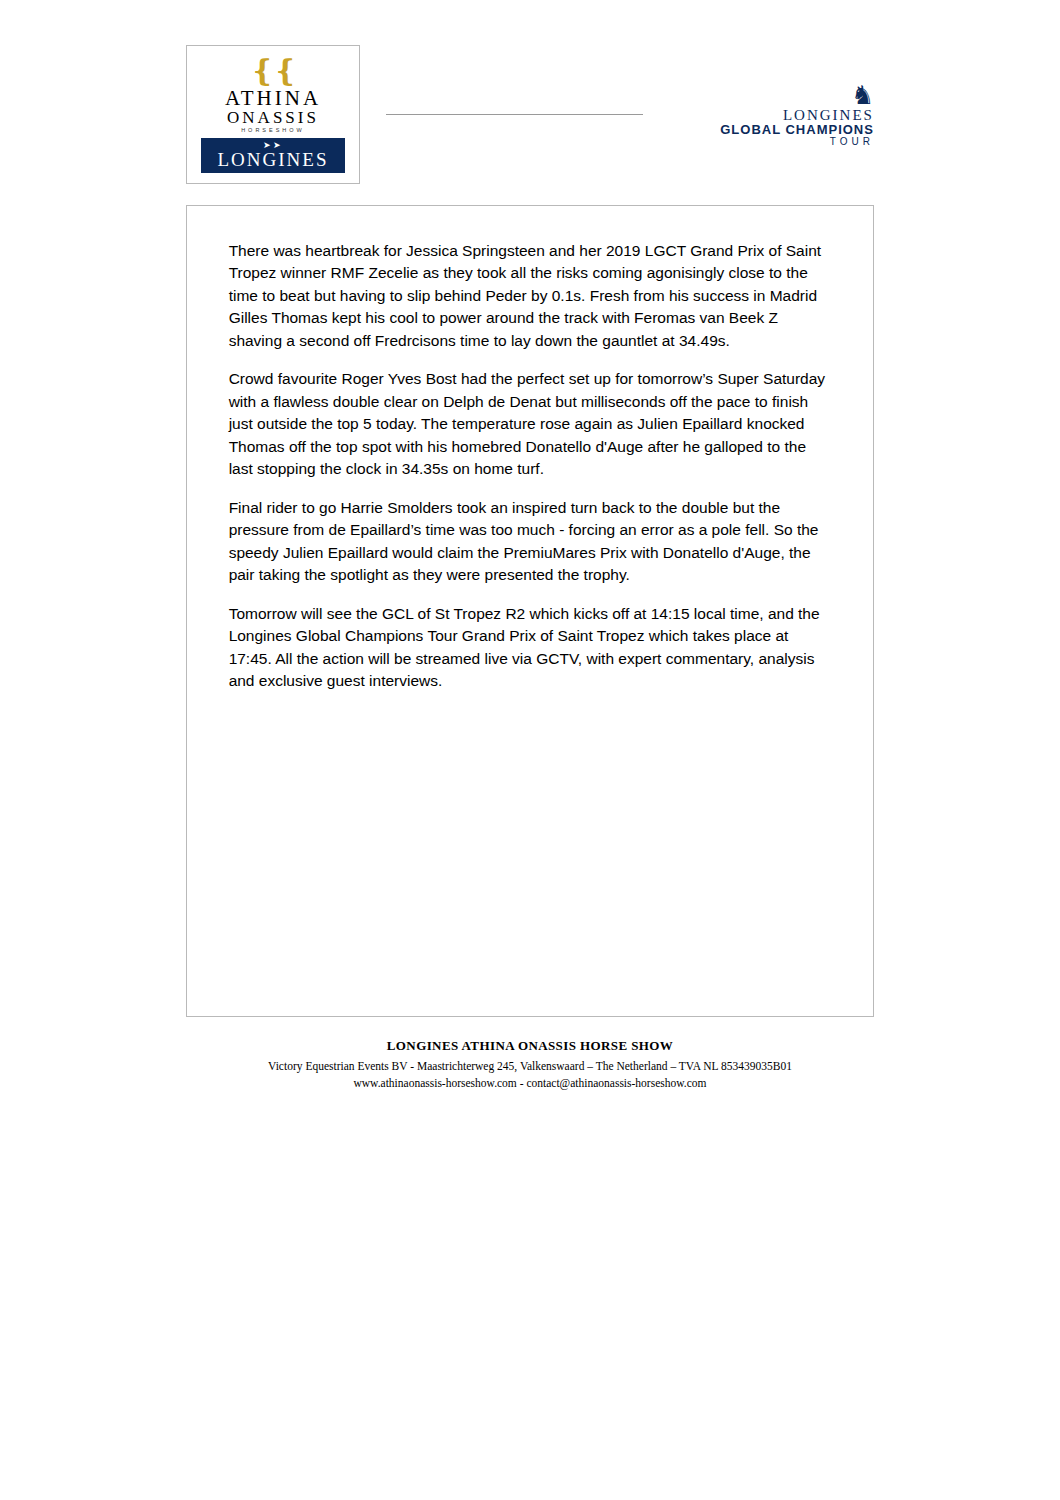❴❴
ATHINA
ONASSIS
HORSESHOW
➤➤ LONGINES
♞
LONGINES
GLOBAL CHAMPIONS
TOUR
There was heartbreak for Jessica Springsteen and her 2019 LGCT Grand Prix of Saint Tropez winner RMF Zecelie as they took all the risks coming agonisingly close to the time to beat but having to slip behind Peder by 0.1s. Fresh from his success in Madrid Gilles Thomas kept his cool to power around the track with Feromas van Beek Z shaving a second off Fredrcisons time to lay down the gauntlet at 34.49s.
Crowd favourite Roger Yves Bost had the perfect set up for tomorrow’s Super Saturday with a flawless double clear on Delph de Denat but milliseconds off the pace to finish just outside the top 5 today. The temperature rose again as Julien Epaillard knocked Thomas off the top spot with his homebred Donatello d'Auge after he galloped to the last stopping the clock in 34.35s on home turf.
Final rider to go Harrie Smolders took an inspired turn back to the double but the pressure from de Epaillard’s time was too much - forcing an error as a pole fell. So the speedy Julien Epaillard would claim the PremiuMares Prix with Donatello d'Auge, the pair taking the spotlight as they were presented the trophy.
Tomorrow will see the GCL of St Tropez R2 which kicks off at 14:15 local time, and the Longines Global Champions Tour Grand Prix of Saint Tropez which takes place at 17:45. All the action will be streamed live via GCTV, with expert commentary, analysis and exclusive guest interviews.
LONGINES ATHINA ONASSIS HORSE SHOW
Victory Equestrian Events BV - Maastrichterweg 245, Valkenswaard – The Netherland – TVA NL 853439035B01
www.athinaonassis-horseshow.com - contact@athinaonassis-horseshow.com